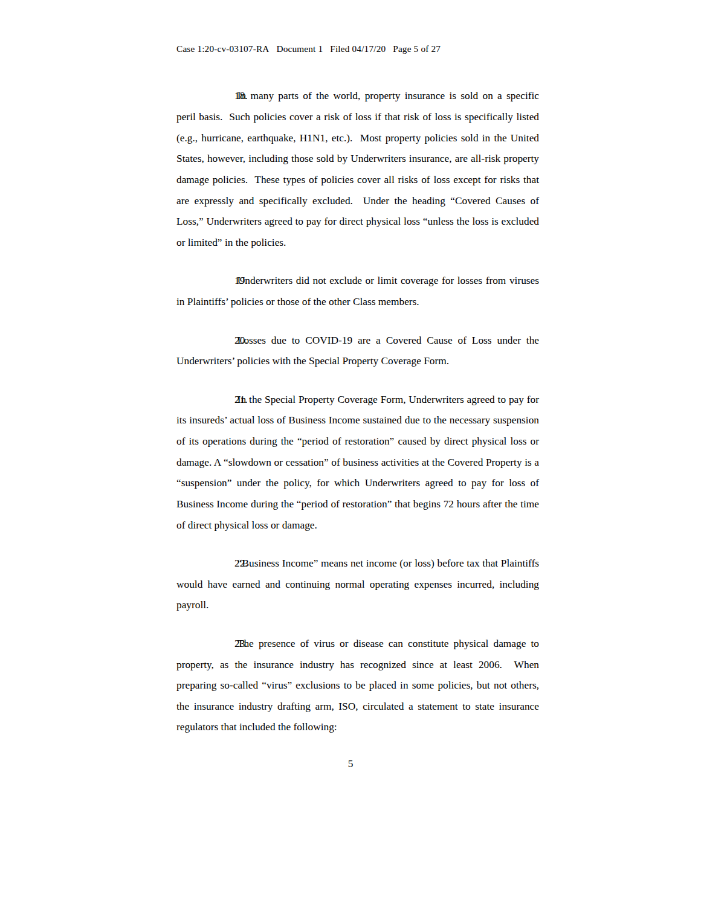Case 1:20-cv-03107-RA Document 1 Filed 04/17/20 Page 5 of 27
18. In many parts of the world, property insurance is sold on a specific peril basis. Such policies cover a risk of loss if that risk of loss is specifically listed (e.g., hurricane, earthquake, H1N1, etc.). Most property policies sold in the United States, however, including those sold by Underwriters insurance, are all-risk property damage policies. These types of policies cover all risks of loss except for risks that are expressly and specifically excluded. Under the heading “Covered Causes of Loss,” Underwriters agreed to pay for direct physical loss “unless the loss is excluded or limited” in the policies.
19. Underwriters did not exclude or limit coverage for losses from viruses in Plaintiffs’ policies or those of the other Class members.
20. Losses due to COVID-19 are a Covered Cause of Loss under the Underwriters’ policies with the Special Property Coverage Form.
21. In the Special Property Coverage Form, Underwriters agreed to pay for its insureds’ actual loss of Business Income sustained due to the necessary suspension of its operations during the “period of restoration” caused by direct physical loss or damage. A “slowdown or cessation” of business activities at the Covered Property is a “suspension” under the policy, for which Underwriters agreed to pay for loss of Business Income during the “period of restoration” that begins 72 hours after the time of direct physical loss or damage.
22.“Business Income” means net income (or loss) before tax that Plaintiffs would have earned and continuing normal operating expenses incurred, including payroll.
23. The presence of virus or disease can constitute physical damage to property, as the insurance industry has recognized since at least 2006. When preparing so-called “virus” exclusions to be placed in some policies, but not others, the insurance industry drafting arm, ISO, circulated a statement to state insurance regulators that included the following:
5